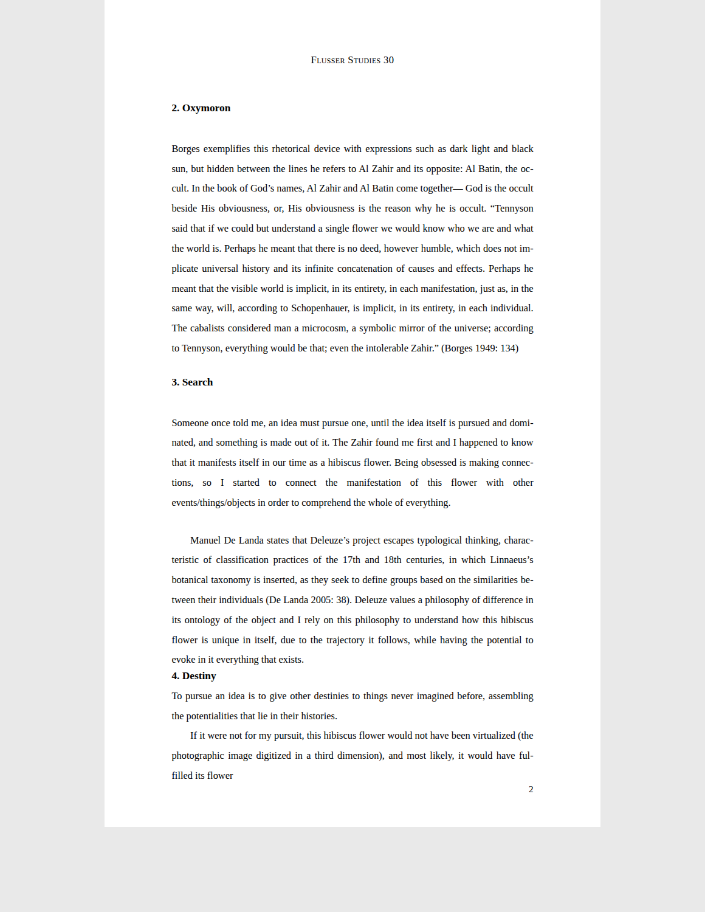Flusser Studies 30
2. Oxymoron
Borges exemplifies this rhetorical device with expressions such as dark light and black sun, but hidden between the lines he refers to Al Zahir and its opposite: Al Batin, the occult. In the book of God’s names, Al Zahir and Al Batin come together— God is the occult beside His obviousness, or, His obviousness is the reason why he is occult. “Tennyson said that if we could but understand a single flower we would know who we are and what the world is. Perhaps he meant that there is no deed, however humble, which does not implicate universal history and its infinite concatenation of causes and effects. Perhaps he meant that the visible world is implicit, in its entirety, in each manifestation, just as, in the same way, will, according to Schopenhauer, is implicit, in its entirety, in each individual. The cabalists considered man a microcosm, a symbolic mirror of the universe; according to Tennyson, everything would be that; even the intolerable Zahir.” (Borges 1949: 134)
3. Search
Someone once told me, an idea must pursue one, until the idea itself is pursued and dominated, and something is made out of it. The Zahir found me first and I happened to know that it manifests itself in our time as a hibiscus flower. Being obsessed is making connections, so I started to connect the manifestation of this flower with other events/things/objects in order to comprehend the whole of everything.
Manuel De Landa states that Deleuze’s project escapes typological thinking, characteristic of classification practices of the 17th and 18th centuries, in which Linnaeus’s botanical taxonomy is inserted, as they seek to define groups based on the similarities between their individuals (De Landa 2005: 38). Deleuze values a philosophy of difference in its ontology of the object and I rely on this philosophy to understand how this hibiscus flower is unique in itself, due to the trajectory it follows, while having the potential to evoke in it everything that exists.
4. Destiny
To pursue an idea is to give other destinies to things never imagined before, assembling the potentialities that lie in their histories.
If it were not for my pursuit, this hibiscus flower would not have been virtualized (the photographic image digitized in a third dimension), and most likely, it would have fulfilled its flower
2